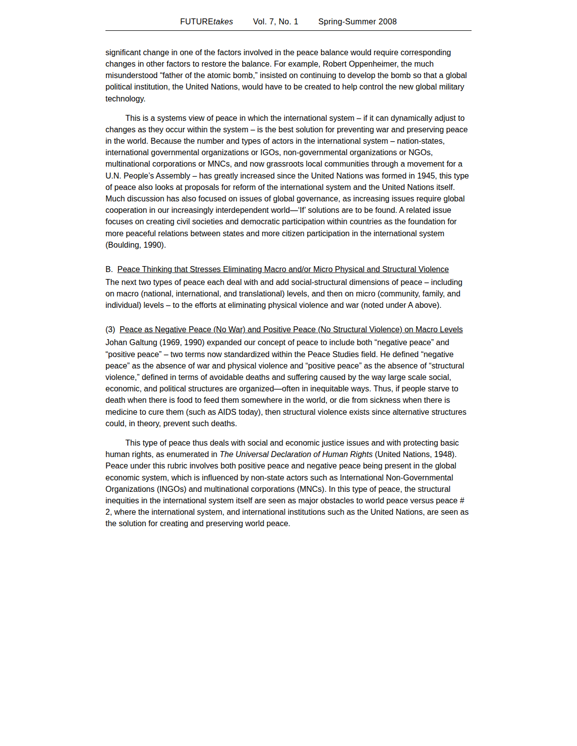FUTUREtakes Vol. 7, No. 1 Spring-Summer 2008
significant change in one of the factors involved in the peace balance would require corresponding changes in other factors to restore the balance. For example, Robert Oppenheimer, the much misunderstood “father of the atomic bomb,” insisted on continuing to develop the bomb so that a global political institution, the United Nations, would have to be created to help control the new global military technology.
This is a systems view of peace in which the international system – if it can dynamically adjust to changes as they occur within the system – is the best solution for preventing war and preserving peace in the world. Because the number and types of actors in the international system – nation-states, international governmental organizations or IGOs, non-governmental organizations or NGOs, multinational corporations or MNCs, and now grassroots local communities through a movement for a U.N. People’s Assembly – has greatly increased since the United Nations was formed in 1945, this type of peace also looks at proposals for reform of the international system and the United Nations itself. Much discussion has also focused on issues of global governance, as increasing issues require global cooperation in our increasingly interdependent world—‘If’ solutions are to be found. A related issue focuses on creating civil societies and democratic participation within countries as the foundation for more peaceful relations between states and more citizen participation in the international system (Boulding, 1990).
B. Peace Thinking that Stresses Eliminating Macro and/or Micro Physical and Structural Violence
The next two types of peace each deal with and add social-structural dimensions of peace – including on macro (national, international, and translational) levels, and then on micro (community, family, and individual) levels – to the efforts at eliminating physical violence and war (noted under A above).
(3) Peace as Negative Peace (No War) and Positive Peace (No Structural Violence) on Macro Levels
Johan Galtung (1969, 1990) expanded our concept of peace to include both “negative peace” and “positive peace” – two terms now standardized within the Peace Studies field. He defined “negative peace” as the absence of war and physical violence and “positive peace” as the absence of “structural violence,” defined in terms of avoidable deaths and suffering caused by the way large scale social, economic, and political structures are organized—often in inequitable ways. Thus, if people starve to death when there is food to feed them somewhere in the world, or die from sickness when there is medicine to cure them (such as AIDS today), then structural violence exists since alternative structures could, in theory, prevent such deaths.
This type of peace thus deals with social and economic justice issues and with protecting basic human rights, as enumerated in The Universal Declaration of Human Rights (United Nations, 1948). Peace under this rubric involves both positive peace and negative peace being present in the global economic system, which is influenced by non-state actors such as International Non-Governmental Organizations (INGOs) and multinational corporations (MNCs). In this type of peace, the structural inequities in the international system itself are seen as major obstacles to world peace versus peace # 2, where the international system, and international institutions such as the United Nations, are seen as the solution for creating and preserving world peace.